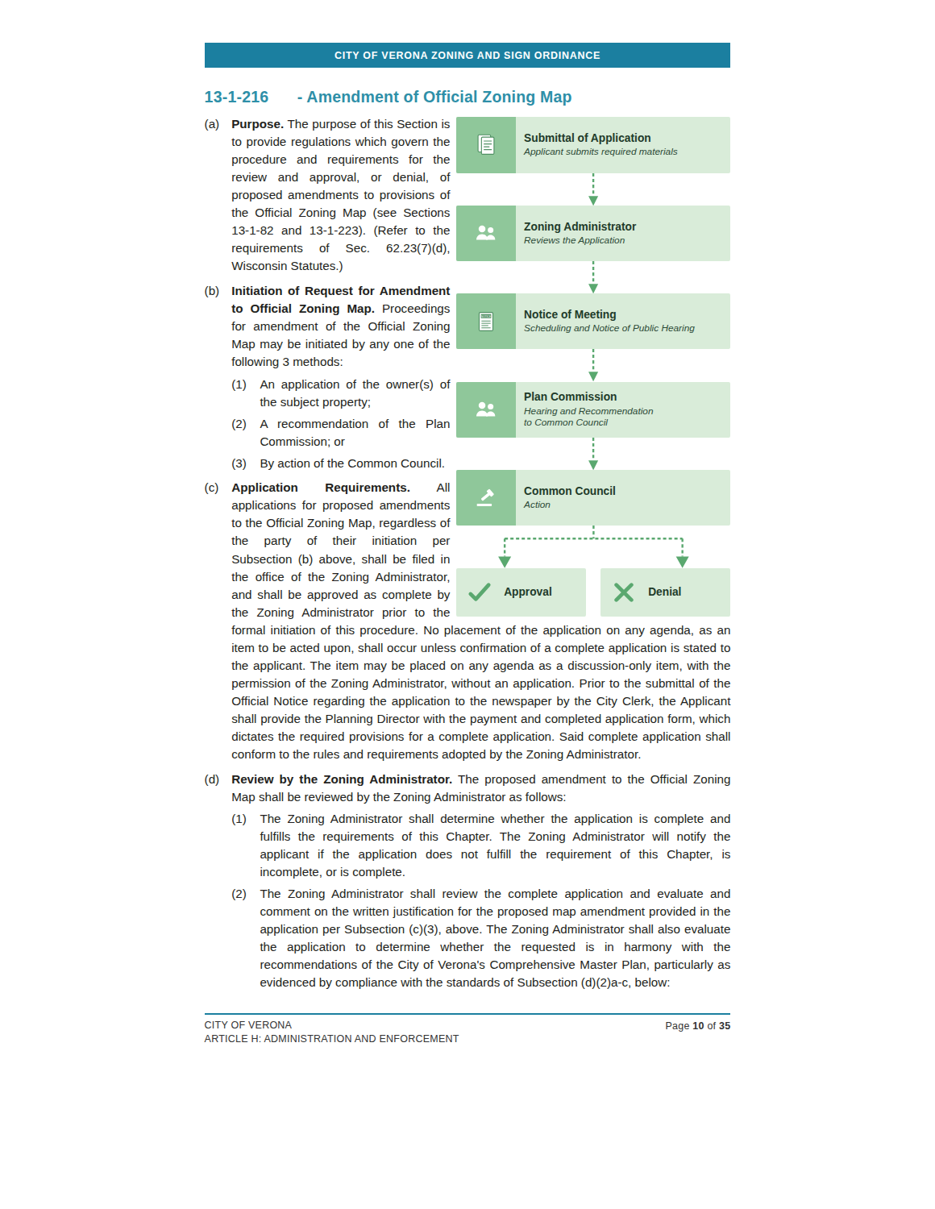City of Verona Zoning and Sign Ordinance
13-1-216- Amendment of Official Zoning Map
Submittal of Application Applicant submits required materials
Zoning Administrator Reviews the Application
NOTICE
Notice of Meeting Scheduling and Notice of Public Hearing
Plan Commission Hearing and Recommendation
to Common Council
Common Council Action
Approval
Denial
(a) Purpose. The purpose of this Section is to provide regulations which govern the procedure and requirements for the review and approval, or denial, of proposed amendments to provisions of the Official Zoning Map (see Sections 13-1-82 and 13-1-223). (Refer to the requirements of Sec. 62.23(7)(d), Wisconsin Statutes.)
(b) Initiation of Request for Amendment to Official Zoning Map. Proceedings for amendment of the Official Zoning Map may be initiated by any one of the following 3 methods:
(1) An application of the owner(s) of the subject property;
(2) A recommendation of the Plan Commission; or
(3) By action of the Common Council.
(c) Application Requirements. All applications for proposed amendments to the Official Zoning Map, regardless of the party of their initiation per Subsection (b) above, shall be filed in the office of the Zoning Administrator, and shall be approved as complete by the Zoning Administrator prior to the formal initiation of this procedure. No placement of the application on any agenda, as an item to be acted upon, shall occur unless confirmation of a complete application is stated to the applicant. The item may be placed on any agenda as a discussion-only item, with the permission of the Zoning Administrator, without an application. Prior to the submittal of the Official Notice regarding the application to the newspaper by the City Clerk, the Applicant shall provide the Planning Director with the payment and completed application form, which dictates the required provisions for a complete application. Said complete application shall conform to the rules and requirements adopted by the Zoning Administrator.
(d) Review by the Zoning Administrator. The proposed amendment to the Official Zoning Map shall be reviewed by the Zoning Administrator as follows:
(1) The Zoning Administrator shall determine whether the application is complete and fulfills the requirements of this Chapter. The Zoning Administrator will notify the applicant if the application does not fulfill the requirement of this Chapter, is incomplete, or is complete.
(2) The Zoning Administrator shall review the complete application and evaluate and comment on the written justification for the proposed map amendment provided in the application per Subsection (c)(3), above. The Zoning Administrator shall also evaluate the application to determine whether the requested is in harmony with the recommendations of the City of Verona's Comprehensive Master Plan, particularly as evidenced by compliance with the standards of Subsection (d)(2)a-c, below:
CITY OF VERONA
ARTICLE H: ADMINISTRATION AND ENFORCEMENT
Page 10 of 35